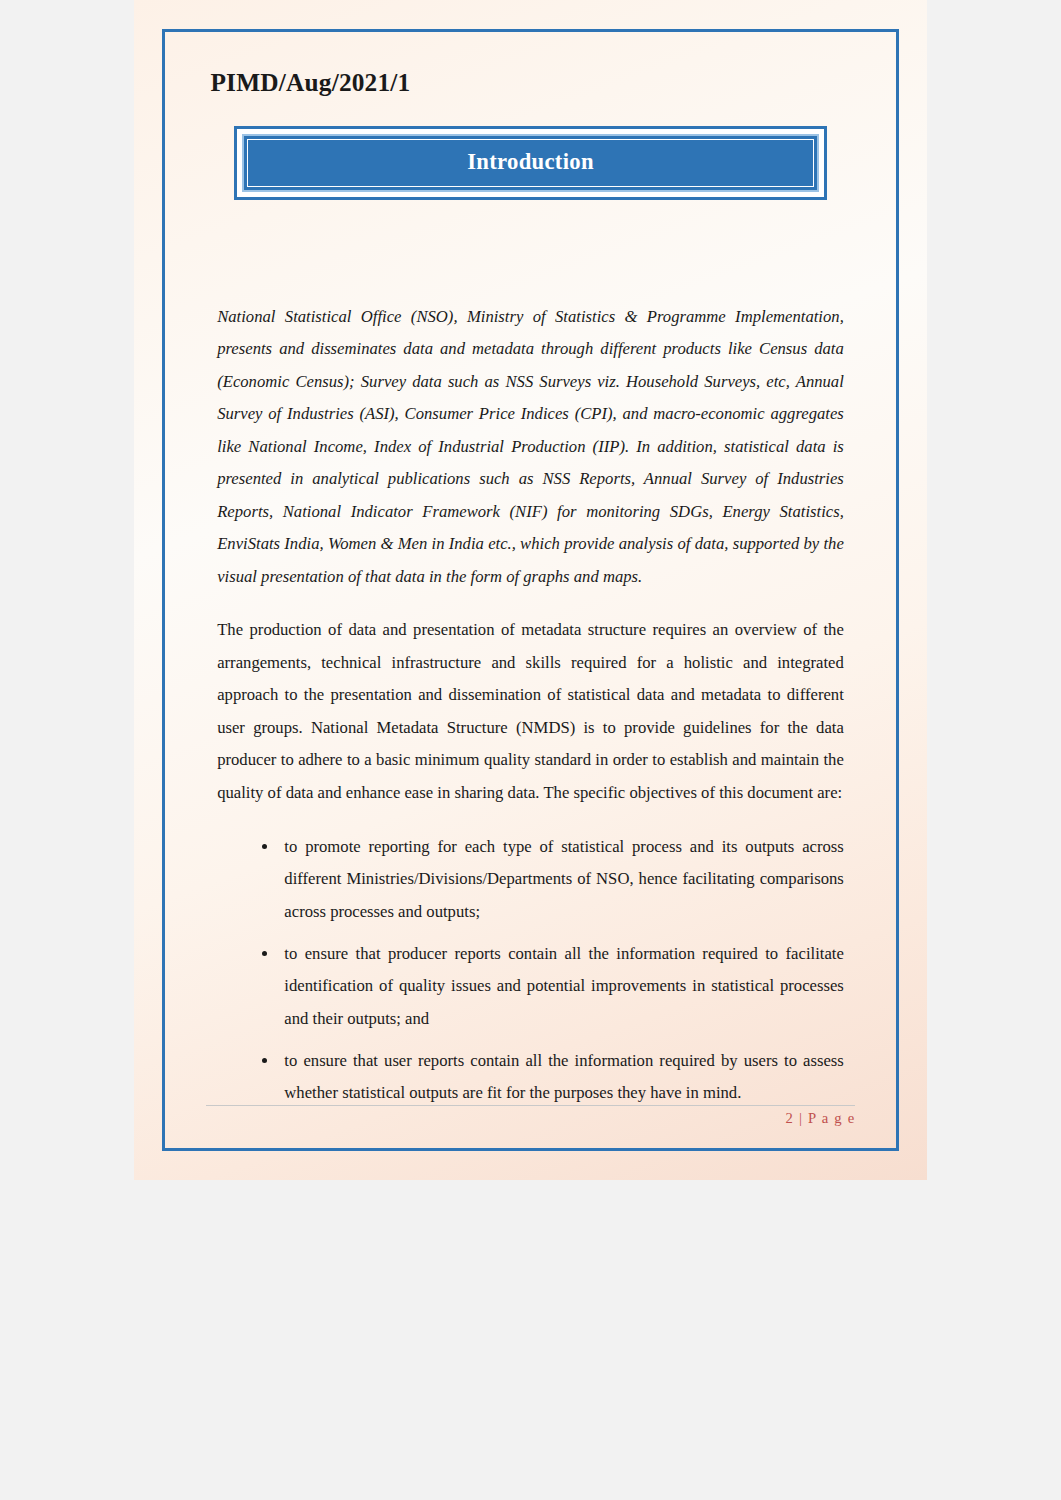PIMD/Aug/2021/1
Introduction
National Statistical Office (NSO), Ministry of Statistics & Programme Implementation, presents and disseminates data and metadata through different products like Census data (Economic Census); Survey data such as NSS Surveys viz. Household Surveys, etc, Annual Survey of Industries (ASI), Consumer Price Indices (CPI), and macro-economic aggregates like National Income, Index of Industrial Production (IIP). In addition, statistical data is presented in analytical publications such as NSS Reports, Annual Survey of Industries Reports, National Indicator Framework (NIF) for monitoring SDGs, Energy Statistics, EnviStats India, Women & Men in India etc., which provide analysis of data, supported by the visual presentation of that data in the form of graphs and maps.
The production of data and presentation of metadata structure requires an overview of the arrangements, technical infrastructure and skills required for a holistic and integrated approach to the presentation and dissemination of statistical data and metadata to different user groups. National Metadata Structure (NMDS) is to provide guidelines for the data producer to adhere to a basic minimum quality standard in order to establish and maintain the quality of data and enhance ease in sharing data. The specific objectives of this document are:
to promote reporting for each type of statistical process and its outputs across different Ministries/Divisions/Departments of NSO, hence facilitating comparisons across processes and outputs;
to ensure that producer reports contain all the information required to facilitate identification of quality issues and potential improvements in statistical processes and their outputs; and
to ensure that user reports contain all the information required by users to assess whether statistical outputs are fit for the purposes they have in mind.
2 | P a g e